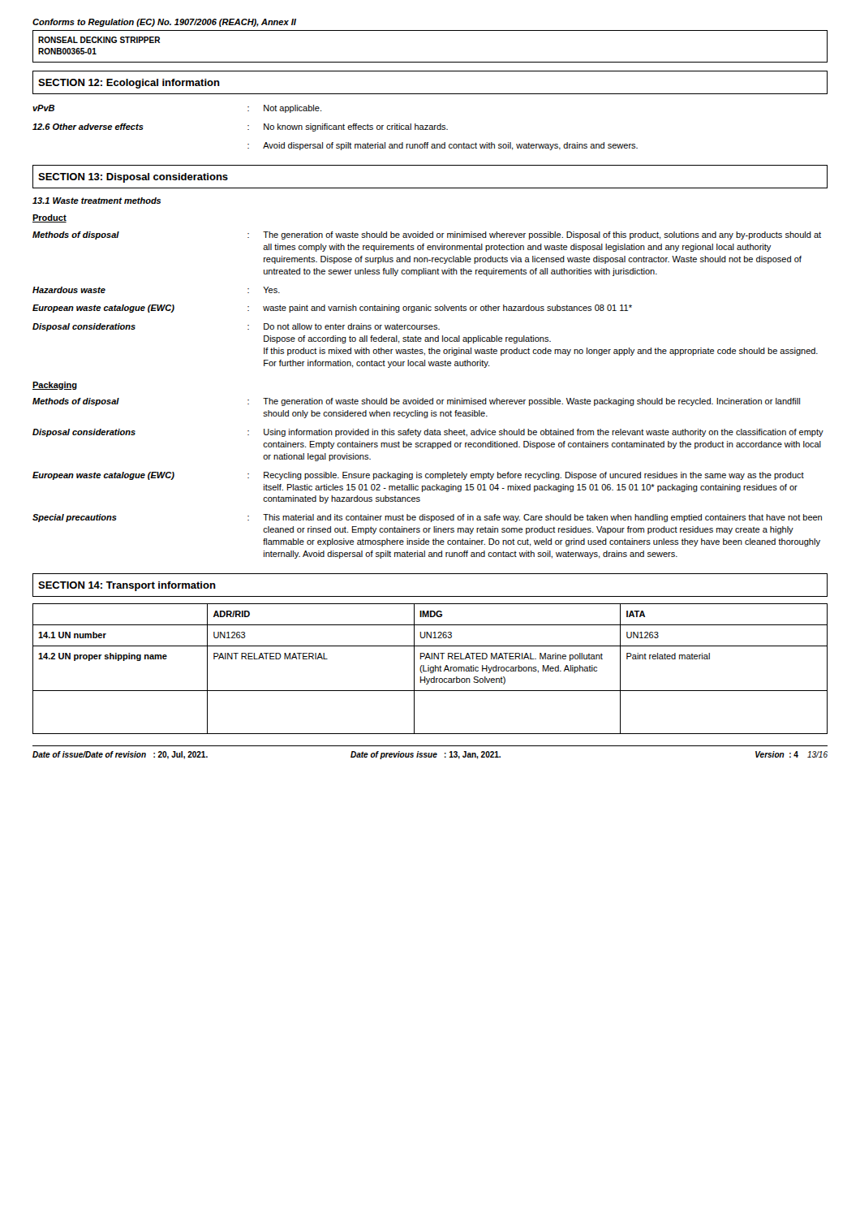Conforms to Regulation (EC) No. 1907/2006 (REACH), Annex II
RONSEAL DECKING STRIPPER
RONB00365-01
SECTION 12: Ecological information
| vPvB | : | Not applicable. |
| 12.6 Other adverse effects | : | No known significant effects or critical hazards. |
| | : | Avoid dispersal of spilt material and runoff and contact with soil, waterways, drains and sewers. |
SECTION 13: Disposal considerations
13.1 Waste treatment methods
Product
| Methods of disposal | : | The generation of waste should be avoided or minimised wherever possible. Disposal of this product, solutions and any by-products should at all times comply with the requirements of environmental protection and waste disposal legislation and any regional local authority requirements. Dispose of surplus and non-recyclable products via a licensed waste disposal contractor. Waste should not be disposed of untreated to the sewer unless fully compliant with the requirements of all authorities with jurisdiction. |
| Hazardous waste | : | Yes. |
| European waste catalogue (EWC) | : | waste paint and varnish containing organic solvents or other hazardous substances 08 01 11* |
| Disposal considerations | : | Do not allow to enter drains or watercourses. Dispose of according to all federal, state and local applicable regulations. If this product is mixed with other wastes, the original waste product code may no longer apply and the appropriate code should be assigned. For further information, contact your local waste authority. |
Packaging
| Methods of disposal | : | The generation of waste should be avoided or minimised wherever possible. Waste packaging should be recycled. Incineration or landfill should only be considered when recycling is not feasible. |
| Disposal considerations | : | Using information provided in this safety data sheet, advice should be obtained from the relevant waste authority on the classification of empty containers. Empty containers must be scrapped or reconditioned. Dispose of containers contaminated by the product in accordance with local or national legal provisions. |
| European waste catalogue (EWC) | : | Recycling possible. Ensure packaging is completely empty before recycling. Dispose of uncured residues in the same way as the product itself. Plastic articles 15 01 02 - metallic packaging 15 01 04 - mixed packaging 15 01 06. 15 01 10* packaging containing residues of or contaminated by hazardous substances |
| Special precautions | : | This material and its container must be disposed of in a safe way. Care should be taken when handling emptied containers that have not been cleaned or rinsed out. Empty containers or liners may retain some product residues. Vapour from product residues may create a highly flammable or explosive atmosphere inside the container. Do not cut, weld or grind used containers unless they have been cleaned thoroughly internally. Avoid dispersal of spilt material and runoff and contact with soil, waterways, drains and sewers. |
SECTION 14: Transport information
| | ADR/RID | IMDG | IATA |
| --- | --- | --- | --- |
| 14.1 UN number | UN1263 | UN1263 | UN1263 |
| 14.2 UN proper shipping name | PAINT RELATED MATERIAL | PAINT RELATED MATERIAL. Marine pollutant (Light Aromatic Hydrocarbons, Med. Aliphatic Hydrocarbon Solvent) | Paint related material |
Date of issue/Date of revision : 20, Jul, 2021.
Date of previous issue : 13, Jan, 2021.
Version : 4 13/16